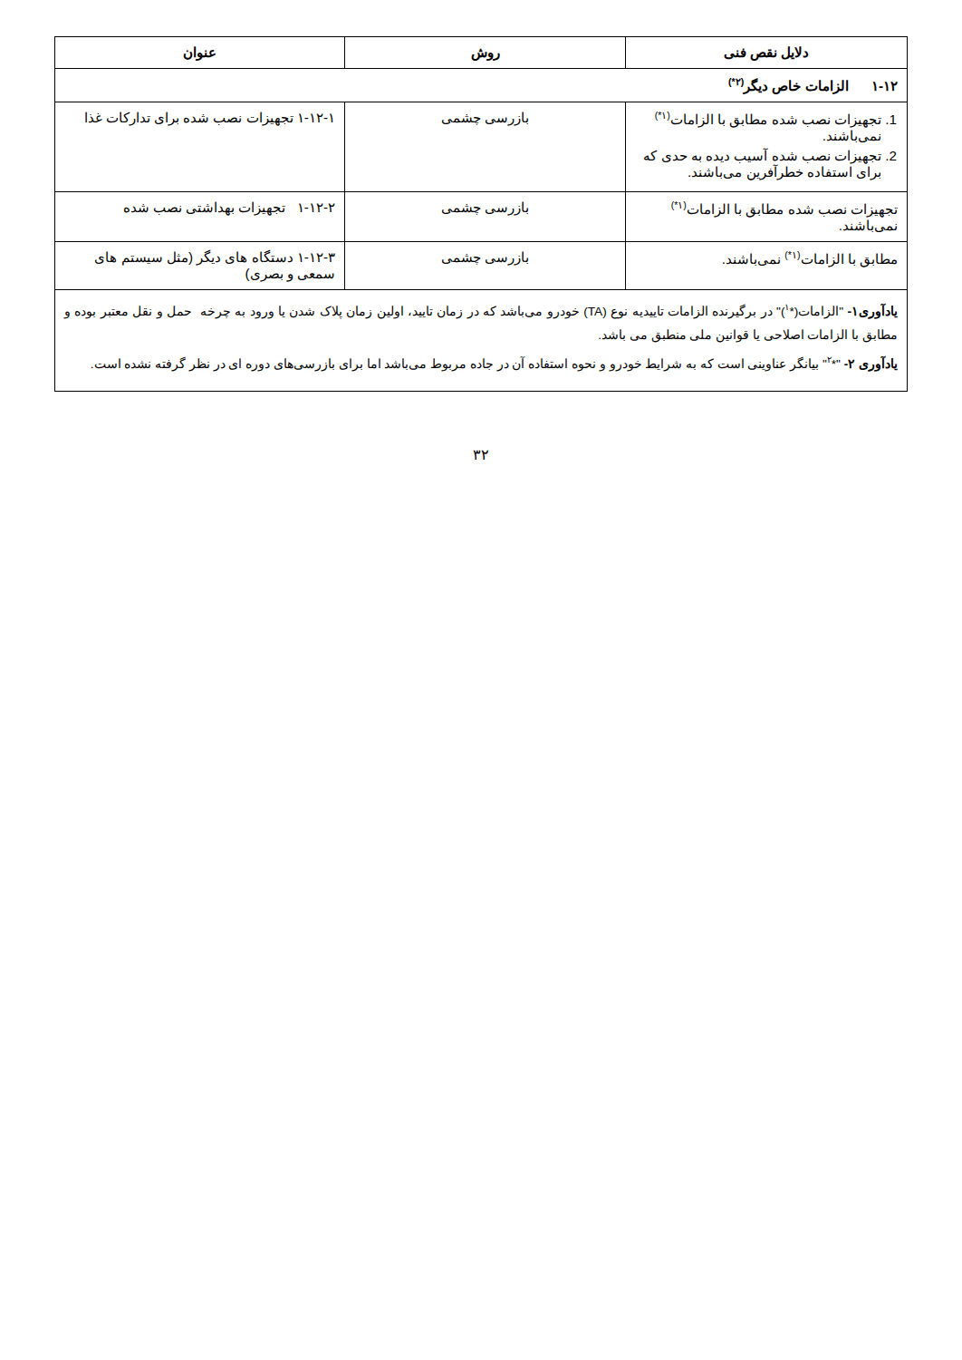| دلایل نقص فنی | روش | عنوان |
| --- | --- | --- |
| ۱-۱۲ الزامات خاص دیگر (۲*) |
| تجهیزات نصب شده مطابق با الزامات (۱*) نمی‌باشند. تجهیزات نصب شده آسیب دیده به حدی که برای استفاده خطرآفرین می‌باشند. | بازرسی چشمی | ۱-۱۲-۱ تجهیزات نصب شده برای تدارکات غذا |
| تجهیزات نصب شده مطابق با الزامات (۱*) نمی‌باشند. | بازرسی چشمی | ۱-۱۲-۲ تجهیزات بهداشتی نصب شده |
| مطابق با الزامات (۱*) نمی‌باشند. | بازرسی چشمی | ۱-۱۲-۳ دستگاه های دیگر (مثل سیستم های سمعی و بصری) |
یادآوری۱- "الزامات(*۱)" در برگیرنده الزامات تاییدیه نوع (TA) خودرو می‌باشد که در زمان تایید، اولین زمان پلاک شدن یا ورود به چرخه حمل و نقل معتبر بوده و مطابق با الزامات اصلاحی یا قوانین ملی منطبق می باشد.
یادآوری ۲- "*۲" بیانگر عناوینی است که به شرایط خودرو و نحوه استفاده آن در جاده مربوط می‌باشد اما برای بازرسی‌های دوره ای در نظر گرفته نشده است.
۳۲